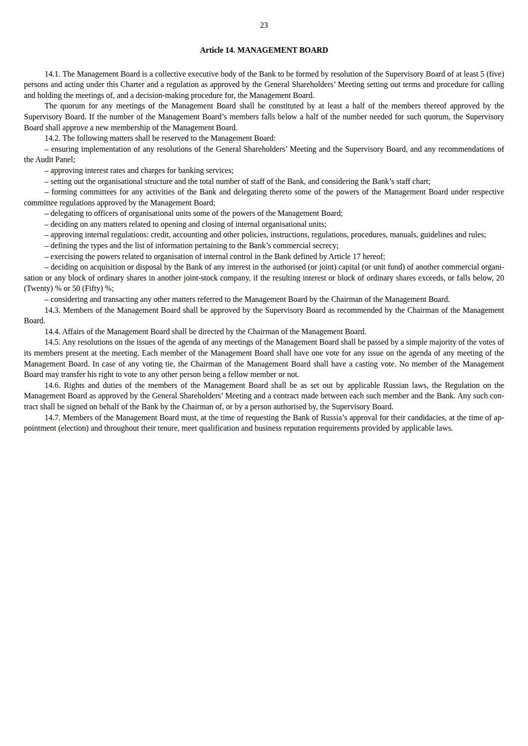23
Article 14. MANAGEMENT BOARD
14.1. The Management Board is a collective executive body of the Bank to be formed by resolution of the Supervisory Board of at least 5 (five) persons and acting under this Charter and a regulation as approved by the General Shareholders’ Meeting setting out terms and procedure for calling and holding the meetings of, and a decision-making procedure for, the Management Board.
The quorum for any meetings of the Management Board shall be constituted by at least a half of the members thereof approved by the Supervisory Board. If the number of the Management Board’s members falls below a half of the number needed for such quorum, the Supervisory Board shall approve a new membership of the Management Board.
14.2. The following matters shall be reserved to the Management Board:
– ensuring implementation of any resolutions of the General Shareholders’ Meeting and the Supervisory Board, and any recommendations of the Audit Panel;
– approving interest rates and charges for banking services;
– setting out the organisational structure and the total number of staff of the Bank, and considering the Bank’s staff chart;
– forming committees for any activities of the Bank and delegating thereto some of the powers of the Management Board under respective committee regulations approved by the Management Board;
– delegating to officers of organisational units some of the powers of the Management Board;
– deciding on any matters related to opening and closing of internal organisational units;
– approving internal regulations: credit, accounting and other policies, instructions, regulations, procedures, manuals, guidelines and rules;
– defining the types and the list of information pertaining to the Bank’s commercial secrecy;
– exercising the powers related to organisation of internal control in the Bank defined by Article 17 hereof;
– deciding on acquisition or disposal by the Bank of any interest in the authorised (or joint) capital (or unit fund) of another commercial organisation or any block of ordinary shares in another joint-stock company, if the resulting interest or block of ordinary shares exceeds, or falls below, 20 (Twenty) % or 50 (Fifty) %;
– considering and transacting any other matters referred to the Management Board by the Chairman of the Management Board.
14.3. Members of the Management Board shall be approved by the Supervisory Board as recommended by the Chairman of the Management Board.
14.4. Affairs of the Management Board shall be directed by the Chairman of the Management Board.
14.5. Any resolutions on the issues of the agenda of any meetings of the Management Board shall be passed by a simple majority of the votes of its members present at the meeting. Each member of the Management Board shall have one vote for any issue on the agenda of any meeting of the Management Board. In case of any voting tie, the Chairman of the Management Board shall have a casting vote. No member of the Management Board may transfer his right to vote to any other person being a fellow member or not.
14.6. Rights and duties of the members of the Management Board shall be as set out by applicable Russian laws, the Regulation on the Management Board as approved by the General Shareholders’ Meeting and a contract made between each such member and the Bank. Any such contract shall be signed on behalf of the Bank by the Chairman of, or by a person authorised by, the Supervisory Board.
14.7. Members of the Management Board must, at the time of requesting the Bank of Russia’s approval for their candidacies, at the time of appointment (election) and throughout their tenure, meet qualification and business reputation requirements provided by applicable laws.